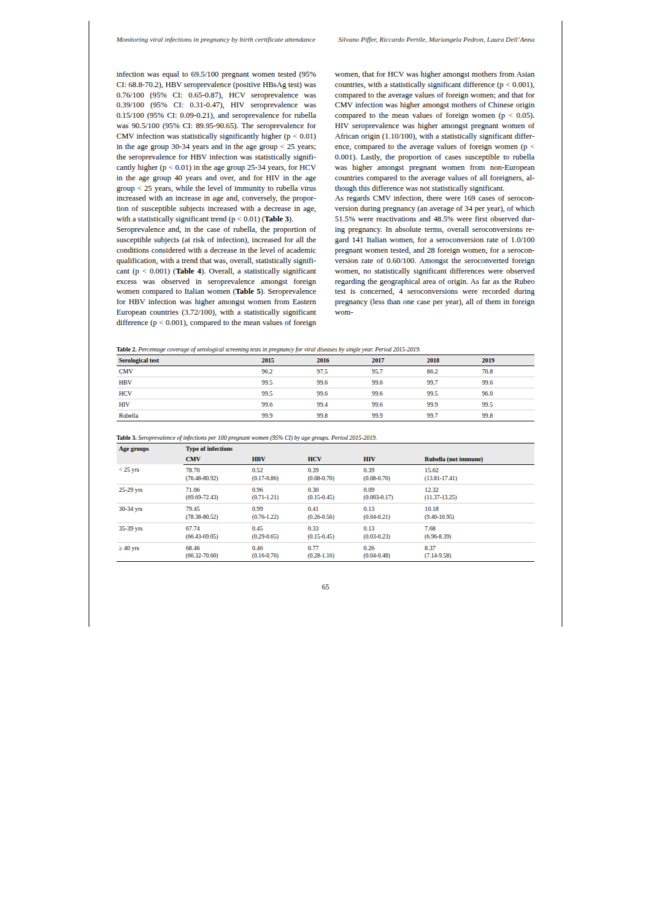Monitoring viral infections in pregnancy by birth certificate attendance
Silvano Piffer, Riccardo Pertile, Mariangela Pedron, Laura Dell’Anna
infection was equal to 69.5/100 pregnant women tested (95% CI: 68.8-70.2), HBV seroprevalence (positive HBsAg test) was 0.76/100 (95% CI: 0.65-0.87), HCV seroprevalence was 0.39/100 (95% CI: 0.31-0.47), HIV seroprevalence was 0.15/100 (95% CI: 0.09-0.21), and seroprevalence for rubella was 90.5/100 (95% CI: 89.95-90.65). The seroprevalence for CMV infection was statistically significantly higher (p < 0.01) in the age group 30-34 years and in the age group < 25 years; the seroprevalence for HBV infection was statistically significantly higher (p < 0.01) in the age group 25-34 years, for HCV in the age group 40 years and over, and for HIV in the age group < 25 years, while the level of immunity to rubella virus increased with an increase in age and, conversely, the proportion of susceptible subjects increased with a decrease in age, with a statistically significant trend (p < 0.01) (Table 3).
Seroprevalence and, in the case of rubella, the proportion of susceptible subjects (at risk of infection), increased for all the conditions considered with a decrease in the level of academic qualification, with a trend that was, overall, statistically significant (p < 0.001) (Table 4). Overall, a statistically significant excess was observed in seroprevalence amongst foreign women compared to Italian women (Table 5). Seroprevalence for HBV infection was higher amongst women from Eastern European countries (3.72/100), with a statistically significant difference (p < 0.001), compared to the mean values of foreign women, that for HCV was higher amongst mothers from Asian countries, with a statistically significant difference (p < 0.001), compared to the average values of foreign women; and that for CMV infection was higher amongst mothers of Chinese origin compared to the mean values of foreign women (p < 0.05). HIV seroprevalence was higher amongst pregnant women of African origin (1.10/100), with a statistically significant difference, compared to the average values of foreign women (p < 0.001). Lastly, the proportion of cases susceptible to rubella was higher amongst pregnant women from non-European countries compared to the average values of all foreigners, although this difference was not statistically significant.
As regards CMV infection, there were 169 cases of seroconversion during pregnancy (an average of 34 per year), of which 51.5% were reactivations and 48.5% were first observed during pregnancy. In absolute terms, overall seroconversions regard 141 Italian women, for a seroconversion rate of 1.0/100 pregnant women tested, and 28 foreign women, for a seroconversion rate of 0.60/100. Amongst the seroconverted foreign women, no statistically significant differences were observed regarding the geographical area of origin. As far as the Rubeo test is concerned, 4 seroconversions were recorded during pregnancy (less than one case per year), all of them in foreign wom-
Table 2. Percentage coverage of serological screening tests in pregnancy for viral diseases by single year. Period 2015-2019.
| Serological test | 2015 | 2016 | 2017 | 2018 | 2019 |
| --- | --- | --- | --- | --- | --- |
| CMV | 96.2 | 97.5 | 95.7 | 86.2 | 70.8 |
| HBV | 99.5 | 99.6 | 99.6 | 99.7 | 99.6 |
| HCV | 99.5 | 99.6 | 99.6 | 99.5 | 96.0 |
| HIV | 99.6 | 99.4 | 99.6 | 99.9 | 99.5 |
| Rubella | 99.9 | 99.8 | 99.9 | 99.7 | 99.8 |
Table 3. Seroprevalence of infections per 100 pregnant women (95% CI) by age groups. Period 2015-2019.
| Age groups | Type of infections |
| --- | --- |
| CMV | HBV | HCV | HIV | Rubella (not immune) |
| < 25 yrs | 78.70 (76.48-80.92) | 0.52 (0.17-0.86) | 0.39 (0.08-0.70) | 0.39 (0.08-0.70) | 15.62 (13.81-17.41) |
| 25-29 yrs | 71.06 (69.69-72.43) | 0.96 (0.71-1.21) | 0.30 (0.15-0.45) | 0.09 (0.003-0.17) | 12.32 (11.37-13.25) |
| 30-34 yrs | 79.45 (78.38-80.52) | 0.99 (0.76-1.22) | 0.41 (0.26-0.56) | 0.13 (0.04-0.21) | 10.18 (9.40-10.95) |
| 35-39 yrs | 67.74 (66.43-69.05) | 0.45 (0.29-0.65) | 0.33 (0.15-0.45) | 0.13 (0.03-0.23) | 7.68 (6.96-8.39) |
| ≥ 40 yrs | 68.46 (66.32-70.60) | 0.46 (0.16-0.76) | 0.77 (0.28-1.16) | 0.26 (0.04-0.48) | 8.37 (7.14-9.58) |
65